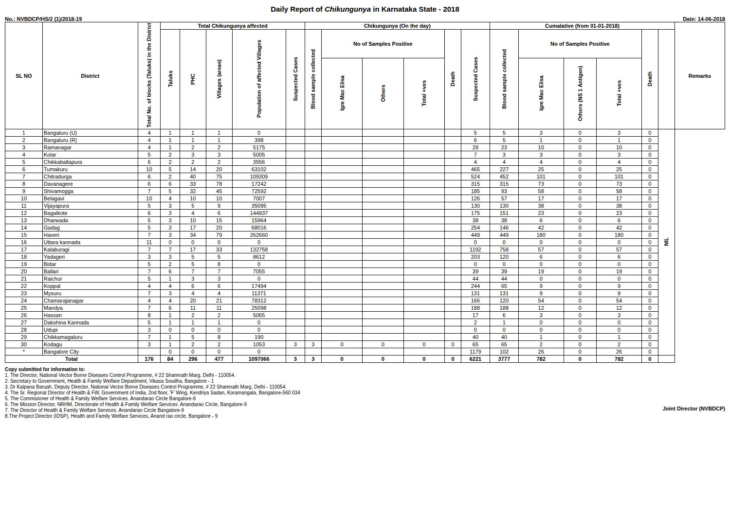Daily Report of Chikungunya in Karnataka State - 2018
No.: NVBDCP/HS/2 (1)/2018-19 Date: 14-06-2018
| SL NO | District | Total No. of blocks (Taluks) in the District | Total Chikungunya affected | Chikungunya (On the day) | Cumalative (from 01-01-2018) | Remarks |
| --- | --- | --- | --- | --- | --- | --- |
| Taluks | PHC | Villages (areas) | Population of affected Villages | Suspected Cases | Blood sample collected | No of Samples Positive | Death | Suspected Cases | Blood sample collected | No of Samples Positive | Death |
| Igm Mac Elisa | Others | Total +ves | Igm Mac Elisa | Others (NS 1 Antigen) | Total +ves |
| 1 | Bangaluru (U) | 4 | 1 | 1 | 1 | 0 | | | | | | | 5 | 5 | 3 | 0 | 3 | 0 | NIL |
| 2 | Bangaluru (R) | 4 | 1 | 1 | 1 | 398 | | | | | | | 6 | 5 | 1 | 0 | 1 | 0 |
| 3 | Ramanagar | 4 | 1 | 2 | 2 | 5175 | | | | | | | 28 | 23 | 10 | 0 | 10 | 0 |
| 4 | Kolar | 5 | 2 | 3 | 3 | 5005 | | | | | | | 7 | 3 | 3 | 0 | 3 | 0 |
| 5 | Chikkaballapura | 6 | 2 | 2 | 2 | 3556 | | | | | | | 4 | 4 | 4 | 0 | 4 | 0 |
| 6 | Tumakuru | 10 | 5 | 14 | 20 | 63102 | | | | | | | 465 | 227 | 25 | 0 | 25 | 0 |
| 7 | Chitradurga | 6 | 2 | 40 | 75 | 109309 | | | | | | | 524 | 452 | 101 | 0 | 101 | 0 |
| 8 | Davanagere | 6 | 6 | 33 | 78 | 17242 | | | | | | | 315 | 315 | 73 | 0 | 73 | 0 |
| 9 | Shivamogga | 7 | 5 | 32 | 45 | 72592 | | | | | | | 185 | 93 | 58 | 0 | 58 | 0 |
| 10 | Belagavi | 10 | 4 | 10 | 10 | 7007 | | | | | | | 126 | 57 | 17 | 0 | 17 | 0 |
| 11 | Vijayapura | 5 | 3 | 5 | 9 | 35095 | | | | | | | 130 | 130 | 38 | 0 | 38 | 0 |
| 12 | Bagalkote | 6 | 3 | 4 | 6 | 144937 | | | | | | | 175 | 151 | 23 | 0 | 23 | 0 |
| 13 | Dharwada | 5 | 3 | 10 | 15 | 15964 | | | | | | | 38 | 38 | 6 | 0 | 6 | 0 |
| 14 | Gadag | 5 | 3 | 17 | 20 | 68016 | | | | | | | 254 | 146 | 42 | 0 | 42 | 0 |
| 15 | Haveri | 7 | 3 | 34 | 79 | 262660 | | | | | | | 449 | 449 | 180 | 0 | 180 | 0 |
| 16 | Uttara kannada | 11 | 0 | 0 | 0 | 0 | | | | | | | 0 | 0 | 0 | 0 | 0 | 0 |
| 17 | Kalaburagi | 7 | 7 | 17 | 33 | 132758 | | | | | | | 1192 | 758 | 57 | 0 | 57 | 0 |
| 18 | Yadageri | 3 | 3 | 5 | 5 | 8612 | | | | | | | 203 | 120 | 6 | 0 | 6 | 0 |
| 19 | Bidar | 5 | 2 | 5 | 8 | 0 | | | | | | | 0 | 0 | 0 | 0 | 0 | 0 |
| 20 | Ballari | 7 | 6 | 7 | 7 | 7055 | | | | | | | 39 | 39 | 19 | 0 | 19 | 0 |
| 21 | Raichur | 5 | 1 | 3 | 3 | 0 | | | | | | | 44 | 44 | 0 | 0 | 0 | 0 |
| 22 | Koppal | 4 | 4 | 6 | 6 | 17494 | | | | | | | 244 | 65 | 9 | 0 | 9 | 0 |
| 23 | Mysuru | 7 | 3 | 4 | 4 | 11371 | | | | | | | 131 | 131 | 9 | 0 | 9 | 0 |
| 24 | Chamarajanagar | 4 | 4 | 20 | 21 | 78312 | | | | | | | 166 | 120 | 54 | 0 | 54 | 0 |
| 25 | Mandya | 7 | 6 | 11 | 11 | 25098 | | | | | | | 188 | 188 | 12 | 0 | 12 | 0 |
| 26 | Hassan | 8 | 1 | 2 | 2 | 5065 | | | | | | | 17 | 6 | 3 | 0 | 3 | 0 |
| 27 | Dakshina Kannada | 5 | 1 | 1 | 1 | 0 | | | | | | | 2 | 1 | 0 | 0 | 0 | 0 |
| 28 | Udupi | 3 | 0 | 0 | 0 | 0 | | | | | | | 0 | 0 | 0 | 0 | 0 | 0 |
| 29 | Chikkamagaluru | 7 | 1 | 5 | 8 | 190 | | | | | | | 40 | 40 | 1 | 0 | 1 | 0 |
| 30 | Kodagu | 3 | 1 | 2 | 2 | 1053 | 3 | 3 | 0 | 0 | 0 | 0 | 65 | 65 | 2 | 0 | 2 | 0 |
| * | Bangalore City | | 0 | 0 | 0 | 0 | | | | | | | 1179 | 102 | 26 | 0 | 26 | 0 |
| Total | 176 | 84 | 296 | 477 | 1097066 | 3 | 3 | 0 | 0 | 0 | 0 | 6221 | 3777 | 782 | 0 | 782 | 0 | |
Copy submitted for information to:
1. The Director, National Vector Borne Diseases Control Programme, # 22 Shamnath Marg, Delhi - 110054.
2. Secretary to Government, Health & Family Welfare Department, Vikasa Soudha, Bangalore - 1
3. Dr Kalpana Baruah, Deputy Director, National Vector Borne Diseases Control Programme, # 22 Shamnath Marg, Delhi - 110054.
4. The Sr. Regional Director of Health & FW, Government of India, 2nd floor, 'F' Wing, Kendriya Sadan, Koramangala, Bangalore-560 034
5. The Commisioner of Health & Family Welfare Services. Anandarao Circle Bangalore-9
6. The Mission Director, NRHM, Directorate of Health & Family Welfare Services. Anandarao Circle, Bangalore-9
7. The Director of Health & Family Welfare Services. Anandarao Circle Bangalore-9
8.The Project Director (IDSP), Health and Family Welfare Services, Anand rao circle, Bangalore - 9
Joint Director (NVBDCP)